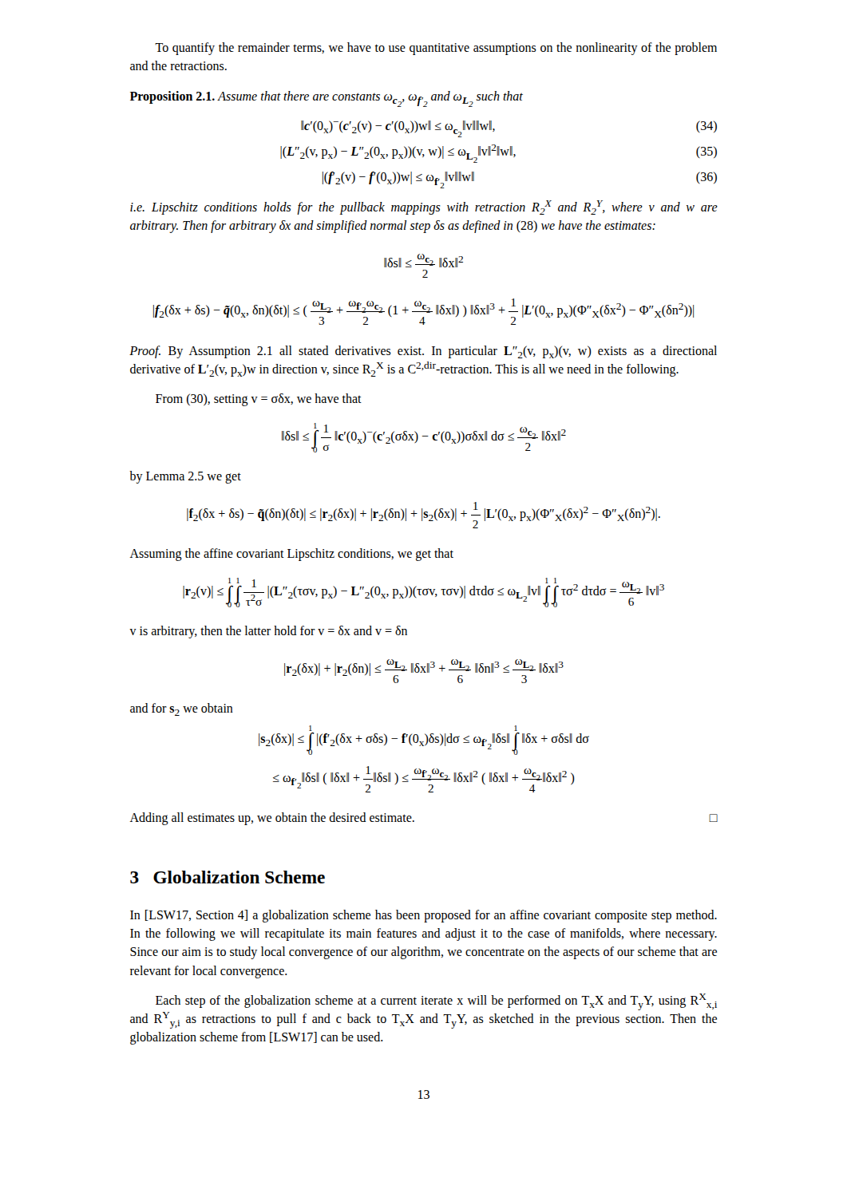To quantify the remainder terms, we have to use quantitative assumptions on the nonlinearity of the problem and the retractions.
Proposition 2.1. Assume that there are constants ωc2, ωf′2 and ωL2 such that
‖c′(0x)−(c′2(v) − c′(0x))w‖ ≤ ωc2‖v‖‖w‖,
(34)
|(L″2(v, px) − L″2(0x, px))(v, w)| ≤ ωL2‖v‖2‖w‖,
(35)
|(f′2(v) − f′(0x))w| ≤ ωf′2‖v‖‖w‖
(36)
i.e. Lipschitz conditions holds for the pullback mappings with retraction R2X and R2Y, where v and w are arbitrary. Then for arbitrary δx and simplified normal step δs as defined in (28) we have the estimates:
‖δs‖ ≤ ωc22 ‖δx‖2
|f2(δx + δs) − q̃(0x, δn)(δt)| ≤ ( ωL23 + ωf′2ωc22 (1 + ωc24 ‖δx‖) ) ‖δx‖3 + 12 |L′(0x, px)(Φ″X(δx2) − Φ″X(δn2))|
Proof. By Assumption 2.1 all stated derivatives exist. In particular L″2(v, px)(v, w) exists as a directional derivative of L′2(v, px)w in direction v, since R2X is a C2,dir-retraction. This is all we need in the following.
From (30), setting v = σδx, we have that
‖δs‖ ≤ ∫10 1 σ ‖c′(0x)−(c′2(σδx) − c′(0x))σδx‖ dσ ≤ ωc22 ‖δx‖2
by Lemma 2.5 we get
|f2(δx + δs) − q̃(δn)(δt)| ≤ |r2(δx)| + |r2(δn)| + |s2(δx)| + 12 |L′(0x, px)(Φ″X(δx)2 − Φ″X(δn)2)|.
Assuming the affine covariant Lipschitz conditions, we get that
|r2(v)| ≤ ∫10 ∫10 1 τ2σ |(L″2(τσv, px) − L″2(0x, px))(τσv, τσv)| dτdσ ≤ ωL2‖v‖ ∫10 ∫10 τσ2 dτdσ = ωL26 ‖v‖3
v is arbitrary, then the latter hold for v = δx and v = δn
|r2(δx)| + |r2(δn)| ≤ ωL26 ‖δx‖3 + ωL26 ‖δn‖3 ≤ ωL23 ‖δx‖3
and for s2 we obtain
|s2(δx)| ≤ ∫10 |(f′2(δx + σδs) − f′(0x)δs)|dσ ≤ ωf′2‖δs‖ ∫10 ‖δx + σδs‖ dσ
≤ ωf′2‖δs‖ ( ‖δx‖ + 12‖δs‖ ) ≤ ωf′2ωc22 ‖δx‖2 ( ‖δx‖ + ωc24‖δx‖2 )
Adding all estimates up, we obtain the desired estimate. □
3 Globalization Scheme
In [LSW17, Section 4] a globalization scheme has been proposed for an affine covariant composite step method. In the following we will recapitulate its main features and adjust it to the case of manifolds, where necessary. Since our aim is to study local convergence of our algorithm, we concentrate on the aspects of our scheme that are relevant for local convergence.
Each step of the globalization scheme at a current iterate x will be performed on TxX and TyY, using RXx,i and RYy,i as retractions to pull f and c back to TxX and TyY, as sketched in the previous section. Then the globalization scheme from [LSW17] can be used.
13